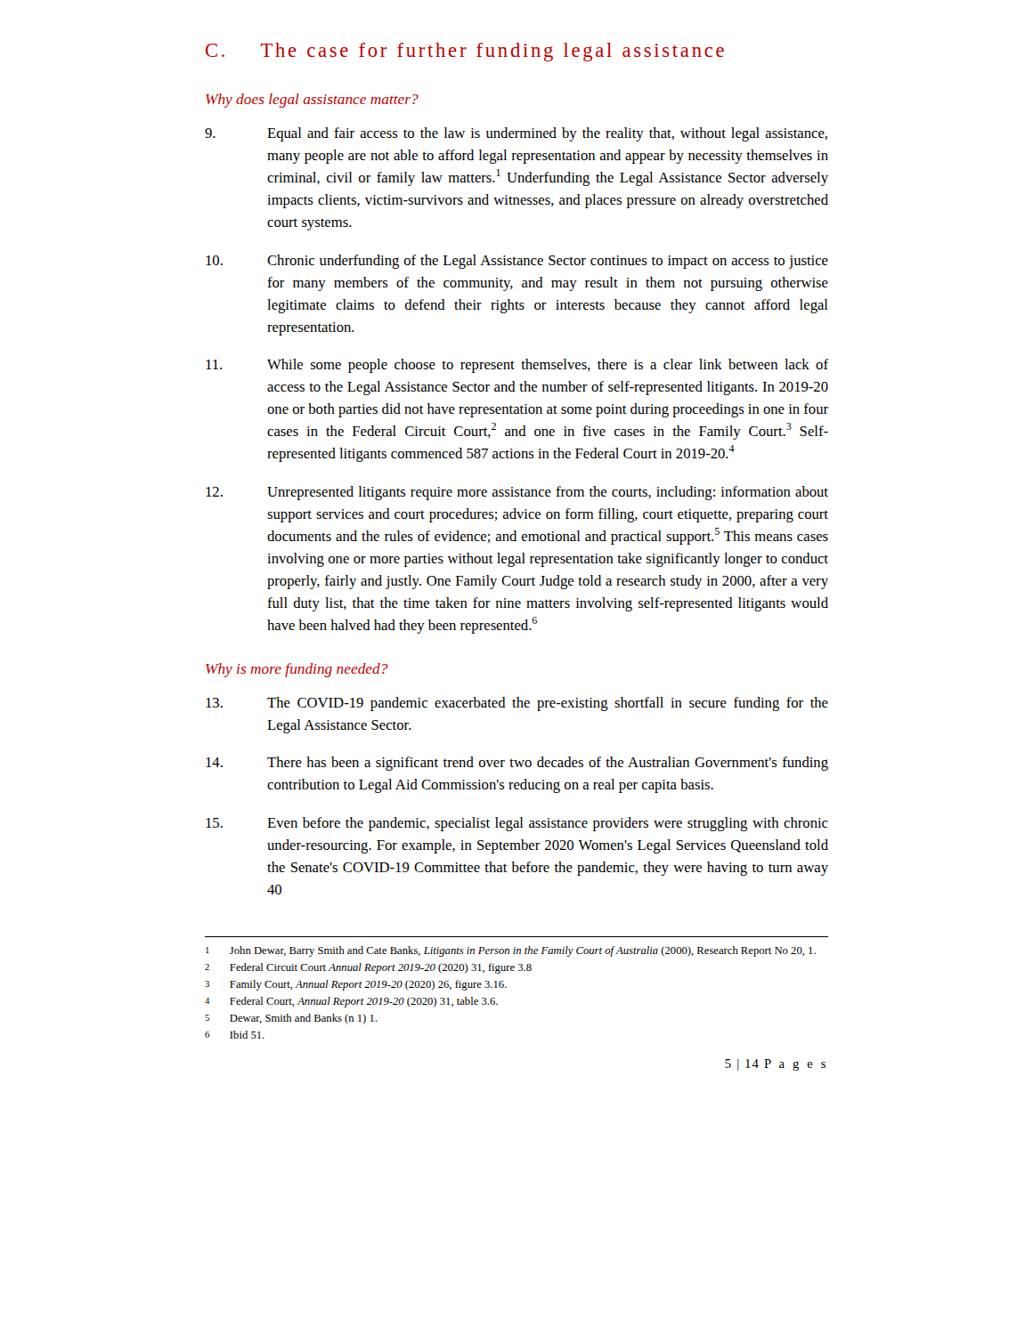C. The case for further funding legal assistance
Why does legal assistance matter?
9. Equal and fair access to the law is undermined by the reality that, without legal assistance, many people are not able to afford legal representation and appear by necessity themselves in criminal, civil or family law matters.1 Underfunding the Legal Assistance Sector adversely impacts clients, victim-survivors and witnesses, and places pressure on already overstretched court systems.
10. Chronic underfunding of the Legal Assistance Sector continues to impact on access to justice for many members of the community, and may result in them not pursuing otherwise legitimate claims to defend their rights or interests because they cannot afford legal representation.
11. While some people choose to represent themselves, there is a clear link between lack of access to the Legal Assistance Sector and the number of self-represented litigants. In 2019-20 one or both parties did not have representation at some point during proceedings in one in four cases in the Federal Circuit Court,2 and one in five cases in the Family Court.3 Self-represented litigants commenced 587 actions in the Federal Court in 2019-20.4
12. Unrepresented litigants require more assistance from the courts, including: information about support services and court procedures; advice on form filling, court etiquette, preparing court documents and the rules of evidence; and emotional and practical support.5 This means cases involving one or more parties without legal representation take significantly longer to conduct properly, fairly and justly. One Family Court Judge told a research study in 2000, after a very full duty list, that the time taken for nine matters involving self-represented litigants would have been halved had they been represented.6
Why is more funding needed?
13. The COVID-19 pandemic exacerbated the pre-existing shortfall in secure funding for the Legal Assistance Sector.
14. There has been a significant trend over two decades of the Australian Government's funding contribution to Legal Aid Commission's reducing on a real per capita basis.
15. Even before the pandemic, specialist legal assistance providers were struggling with chronic under-resourcing. For example, in September 2020 Women's Legal Services Queensland told the Senate's COVID-19 Committee that before the pandemic, they were having to turn away 40
1 John Dewar, Barry Smith and Cate Banks, Litigants in Person in the Family Court of Australia (2000), Research Report No 20, 1.
2 Federal Circuit Court Annual Report 2019-20 (2020) 31, figure 3.8
3 Family Court, Annual Report 2019-20 (2020) 26, figure 3.16.
4 Federal Court, Annual Report 2019-20 (2020) 31, table 3.6.
5 Dewar, Smith and Banks (n 1) 1.
6 Ibid 51.
5 | 14 P a g e s